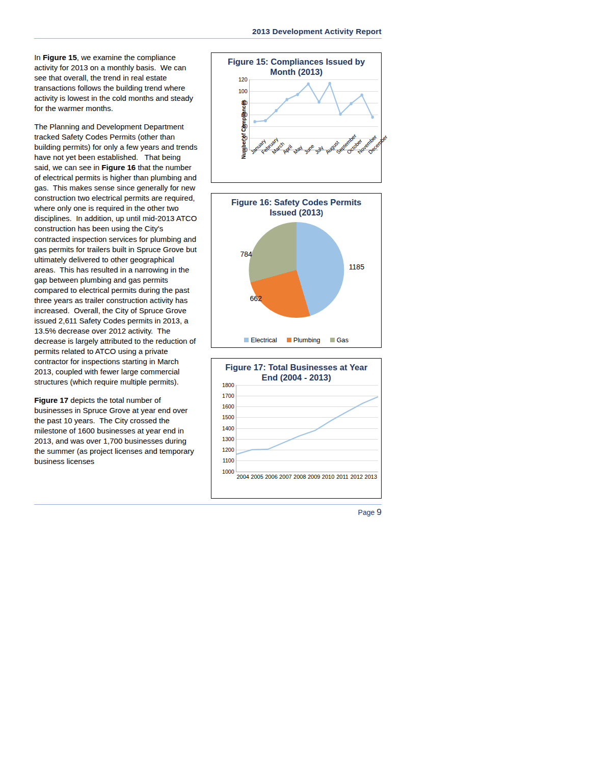2013 Development Activity Report
In Figure 15, we examine the compliance activity for 2013 on a monthly basis. We can see that overall, the trend in real estate transactions follows the building trend where activity is lowest in the cold months and steady for the warmer months.
The Planning and Development Department tracked Safety Codes Permits (other than building permits) for only a few years and trends have not yet been established. That being said, we can see in Figure 16 that the number of electrical permits is higher than plumbing and gas. This makes sense since generally for new construction two electrical permits are required, where only one is required in the other two disciplines. In addition, up until mid-2013 ATCO construction has been using the City's contracted inspection services for plumbing and gas permits for trailers built in Spruce Grove but ultimately delivered to other geographical areas. This has resulted in a narrowing in the gap between plumbing and gas permits compared to electrical permits during the past three years as trailer construction activity has increased. Overall, the City of Spruce Grove issued 2,611 Safety Codes permits in 2013, a 13.5% decrease over 2012 activity. The decrease is largely attributed to the reduction of permits related to ATCO using a private contractor for inspections starting in March 2013, coupled with fewer large commercial structures (which require multiple permits).
Figure 17 depicts the total number of businesses in Spruce Grove at year end over the past 10 years. The City crossed the milestone of 1600 businesses at year end in 2013, and was over 1,700 businesses during the summer (as project licenses and temporary business licenses
Figure 15: Compliances Issued by
Month (2013)
Number of Compliances
120
100
80
60
40
20
0
January
February
March
April
May
June
July
August
September
October
November
December
Figure 16: Safety Codes Permits
Issued (2013)
784
1185
662
Electrical
Plumbing
Gas
Figure 17: Total Businesses at Year
End (2004 - 2013)
1800
1700
1600
1500
1400
1300
1200
1100
1000
2004200520062007200820092010201120122013
Page 9